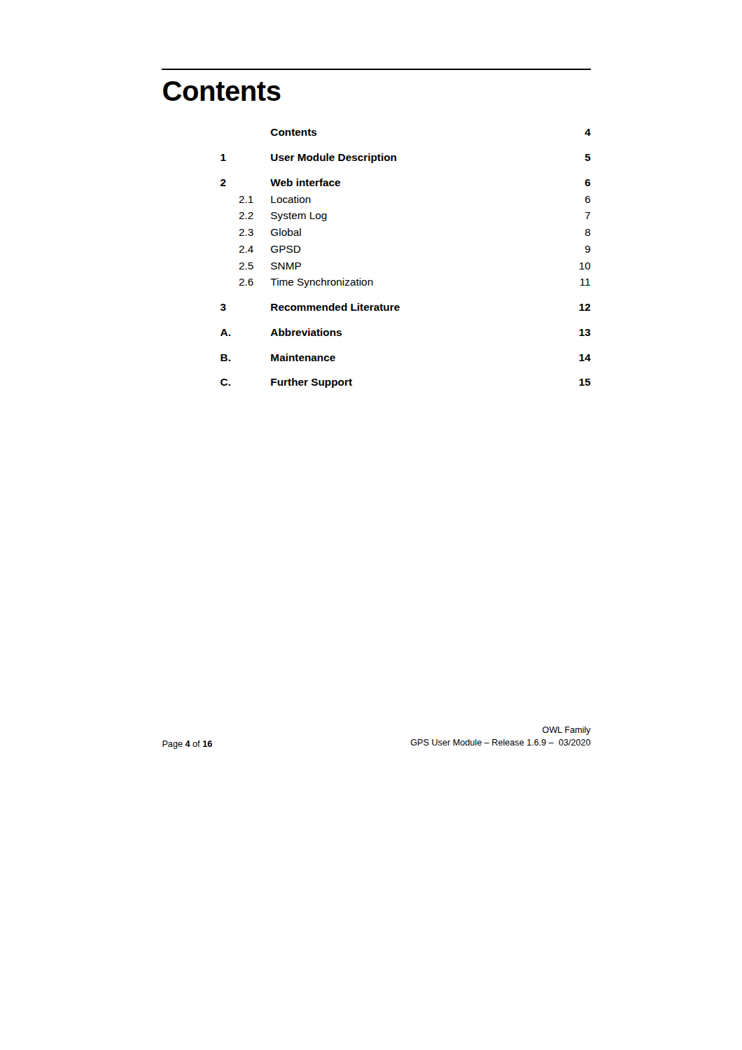Contents
| | Contents | 4 |
| 1 | User Module Description | 5 |
| 2 | Web interface | 6 |
| 2.1 | Location | 6 |
| 2.2 | System Log | 7 |
| 2.3 | Global | 8 |
| 2.4 | GPSD | 9 |
| 2.5 | SNMP | 10 |
| 2.6 | Time Synchronization | 11 |
| 3 | Recommended Literature | 12 |
| A. | Abbreviations | 13 |
| B. | Maintenance | 14 |
| C. | Further Support | 15 |
Page 4 of 16
OWL Family
GPS User Module – Release 1.6.9 – 03/2020